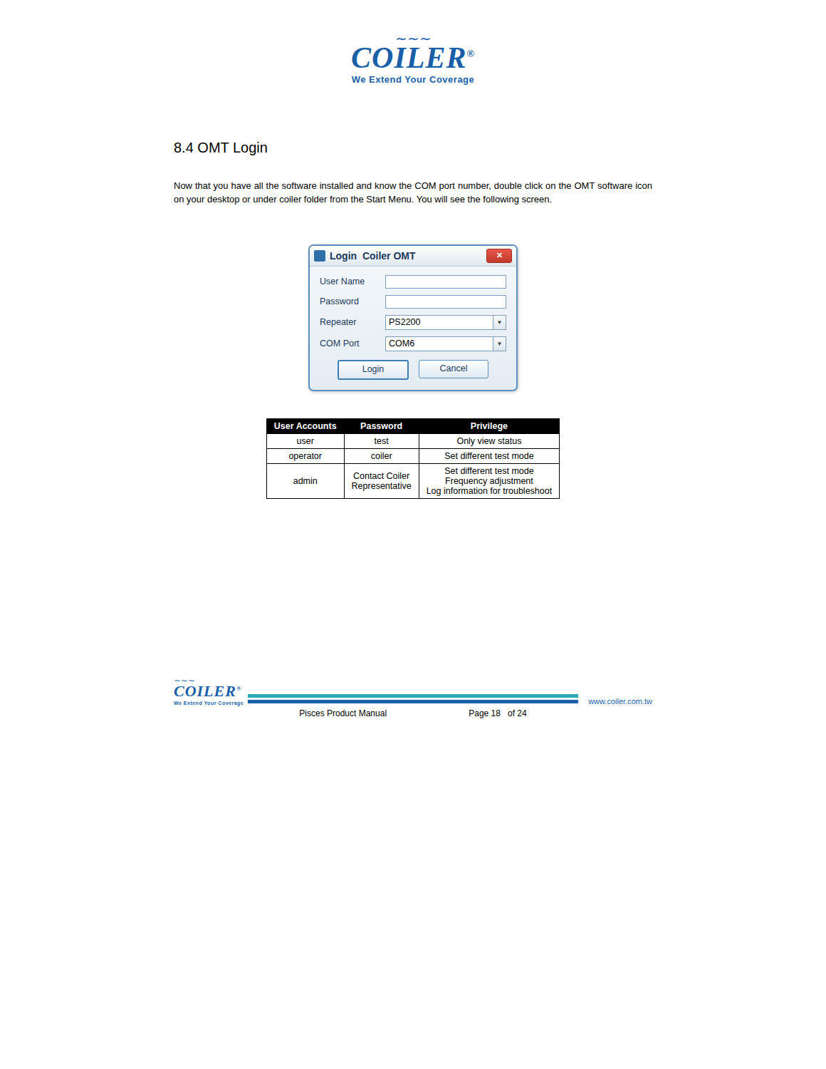∼∼∼
COILER®
We Extend Your Coverage
8.4 OMT Login
Now that you have all the software installed and know the COM port number, double click on the OMT software icon on your desktop or under coiler folder from the Start Menu. You will see the following screen.
Login Coiler OMT
✕
User Name
Password
Repeater
PS2200▼
COM Port
COM6▼
Login
Cancel
| User Accounts | Password | Privilege |
| --- | --- | --- |
| user | test | Only view status |
| operator | coiler | Set different test mode |
| admin | Contact Coiler Representative | Set different test mode Frequency adjustment Log information for troubleshoot |
∼∼∼
COILER®
We Extend Your Coverage
www.coiler.com.tw
Pisces Product Manual Page 18 of 24